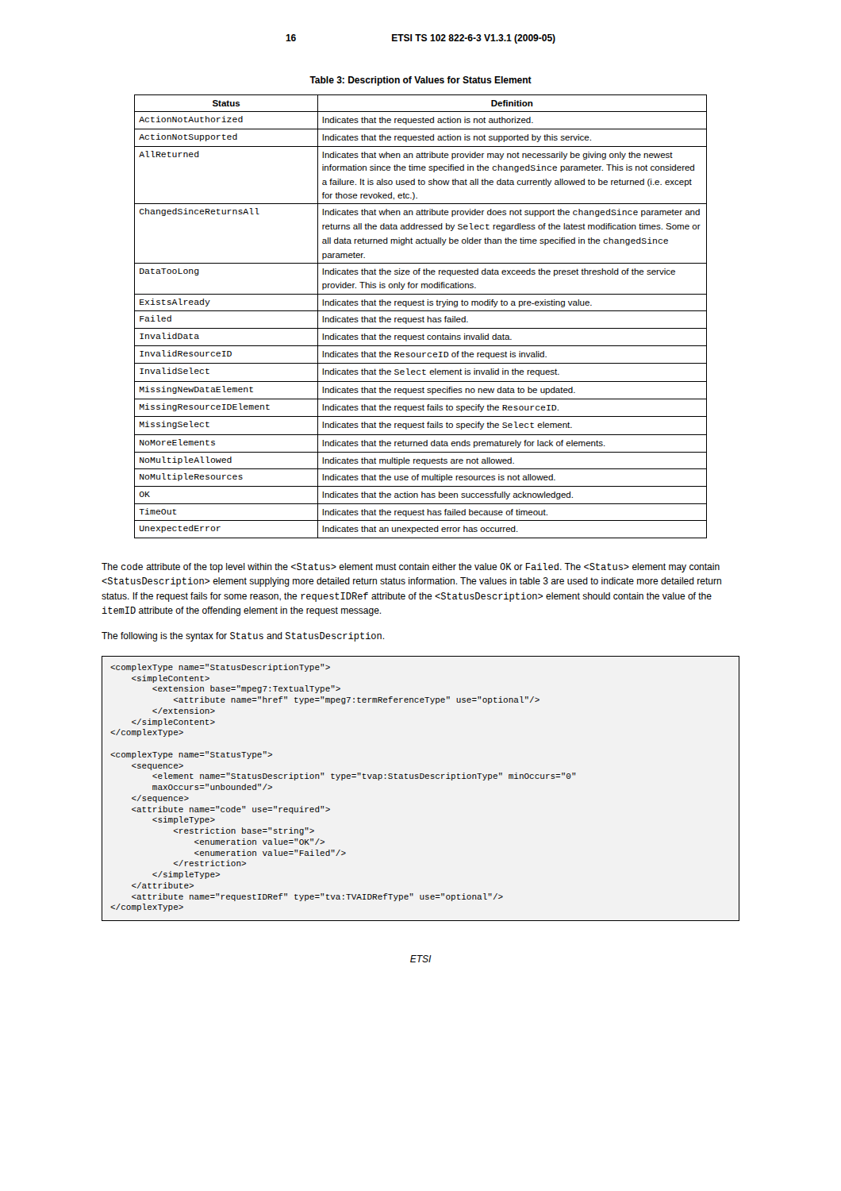16 ETSI TS 102 822-6-3 V1.3.1 (2009-05)
Table 3: Description of Values for Status Element
| Status | Definition |
| --- | --- |
| ActionNotAuthorized | Indicates that the requested action is not authorized. |
| ActionNotSupported | Indicates that the requested action is not supported by this service. |
| AllReturned | Indicates that when an attribute provider may not necessarily be giving only the newest information since the time specified in the changedSince parameter. This is not considered a failure. It is also used to show that all the data currently allowed to be returned (i.e. except for those revoked, etc.). |
| ChangedSinceReturnsAll | Indicates that when an attribute provider does not support the changedSince parameter and returns all the data addressed by Select regardless of the latest modification times. Some or all data returned might actually be older than the time specified in the changedSince parameter. |
| DataTooLong | Indicates that the size of the requested data exceeds the preset threshold of the service provider. This is only for modifications. |
| ExistsAlready | Indicates that the request is trying to modify to a pre-existing value. |
| Failed | Indicates that the request has failed. |
| InvalidData | Indicates that the request contains invalid data. |
| InvalidResourceID | Indicates that the ResourceID of the request is invalid. |
| InvalidSelect | Indicates that the Select element is invalid in the request. |
| MissingNewDataElement | Indicates that the request specifies no new data to be updated. |
| MissingResourceIDElement | Indicates that the request fails to specify the ResourceID . |
| MissingSelect | Indicates that the request fails to specify the Select element. |
| NoMoreElements | Indicates that the returned data ends prematurely for lack of elements. |
| NoMultipleAllowed | Indicates that multiple requests are not allowed. |
| NoMultipleResources | Indicates that the use of multiple resources is not allowed. |
| OK | Indicates that the action has been successfully acknowledged. |
| TimeOut | Indicates that the request has failed because of timeout. |
| UnexpectedError | Indicates that an unexpected error has occurred. |
The code attribute of the top level within the <Status> element must contain either the value OK or Failed. The <Status> element may contain <StatusDescription> element supplying more detailed return status information. The values in table 3 are used to indicate more detailed return status. If the request fails for some reason, the requestIDRef attribute of the <StatusDescription> element should contain the value of the itemID attribute of the offending element in the request message.
The following is the syntax for Status and StatusDescription.
<complexType name="StatusDescriptionType">
    <simpleContent>
        <extension base="mpeg7:TextualType">
            <attribute name="href" type="mpeg7:termReferenceType" use="optional"/>
        </extension>
    </simpleContent>
</complexType>

<complexType name="StatusType">
    <sequence>
        <element name="StatusDescription" type="tvap:StatusDescriptionType" minOccurs="0"
        maxOccurs="unbounded"/>
    </sequence>
    <attribute name="code" use="required">
        <simpleType>
            <restriction base="string">
                <enumeration value="OK"/>
                <enumeration value="Failed"/>
            </restriction>
        </simpleType>
    </attribute>
    <attribute name="requestIDRef" type="tva:TVAIDRefType" use="optional"/>
</complexType>
ETSI